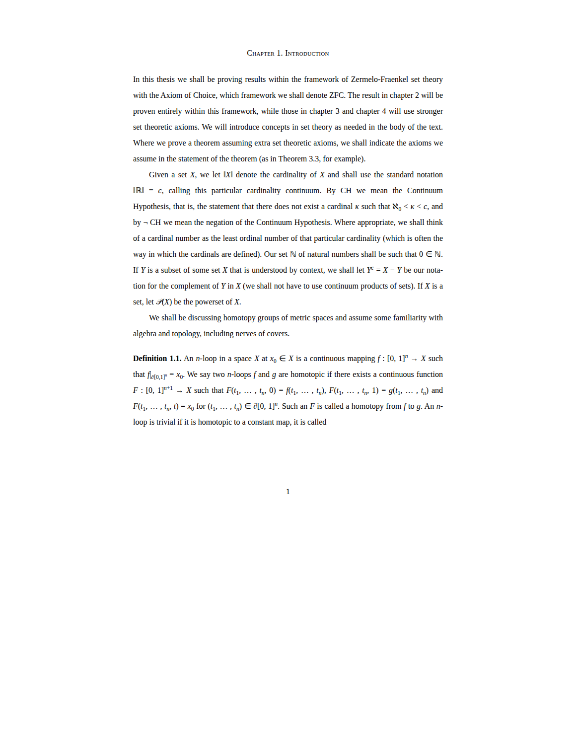Chapter 1. Introduction
In this thesis we shall be proving results within the framework of Zermelo-Fraenkel set theory with the Axiom of Choice, which framework we shall denote ZFC. The result in chapter 2 will be proven entirely within this framework, while those in chapter 3 and chapter 4 will use stronger set theoretic axioms. We will introduce concepts in set theory as needed in the body of the text. Where we prove a theorem assuming extra set theoretic axioms, we shall indicate the axioms we assume in the statement of the theorem (as in Theorem 3.3, for example).
Given a set X, we let ‖X‖ denote the cardinality of X and shall use the standard notation ‖ℝ‖ = c, calling this particular cardinality continuum. By CH we mean the Continuum Hypothesis, that is, the statement that there does not exist a cardinal κ such that ℵ0 < κ < c, and by ¬ CH we mean the negation of the Continuum Hypothesis. Where appropriate, we shall think of a cardinal number as the least ordinal number of that particular cardinality (which is often the way in which the cardinals are defined). Our set ℕ of natural numbers shall be such that 0 ∈ ℕ. If Y is a subset of some set X that is understood by context, we shall let Yc = X − Y be our notation for the complement of Y in X (we shall not have to use continuum products of sets). If X is a set, let 𝒫(X) be the powerset of X.
We shall be discussing homotopy groups of metric spaces and assume some familiarity with algebra and topology, including nerves of covers.
Definition 1.1. An n-loop in a space X at x0 ∈ X is a continuous mapping f : [0, 1]n → X such that f|∂[0,1]n = x0. We say two n-loops f and g are homotopic if there exists a continuous function F : [0, 1]n+1 → X such that F(t1, … , tn, 0) = f(t1, … , tn), F(t1, … , tn, 1) = g(t1, … , tn) and F(t1, … , tn, t) = x0 for (t1, … , tn) ∈ ∂[0, 1]n. Such an F is called a homotopy from f to g. An n-loop is trivial if it is homotopic to a constant map, it is called
1